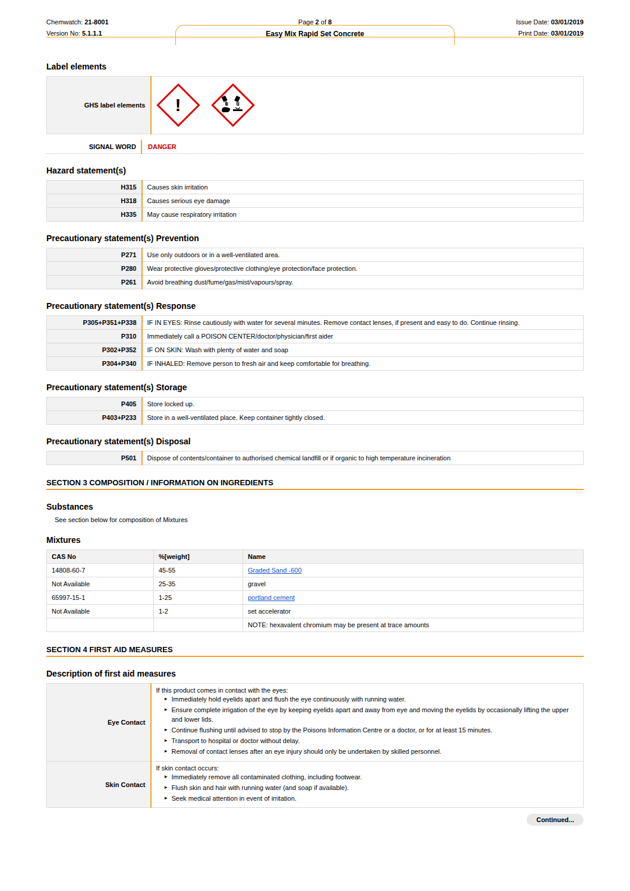Chemwatch: 21-8001
Version No: 5.1.1.1
Page 2 of 8
Easy Mix Rapid Set Concrete
Issue Date: 03/01/2019
Print Date: 03/01/2019
Label elements
| GHS label elements | ! |
| SIGNAL WORD | DANGER |
Hazard statement(s)
| H315 | Causes skin irritation |
| H318 | Causes serious eye damage |
| H335 | May cause respiratory irritation |
Precautionary statement(s) Prevention
| P271 | Use only outdoors or in a well-ventilated area. |
| P280 | Wear protective gloves/protective clothing/eye protection/face protection. |
| P261 | Avoid breathing dust/fume/gas/mist/vapours/spray. |
Precautionary statement(s) Response
| P305+P351+P338 | IF IN EYES: Rinse cautiously with water for several minutes. Remove contact lenses, if present and easy to do. Continue rinsing. |
| P310 | Immediately call a POISON CENTER/doctor/physician/first aider |
| P302+P352 | IF ON SKIN: Wash with plenty of water and soap |
| P304+P340 | IF INHALED: Remove person to fresh air and keep comfortable for breathing. |
Precautionary statement(s) Storage
| P405 | Store locked up. |
| P403+P233 | Store in a well-ventilated place. Keep container tightly closed. |
Precautionary statement(s) Disposal
| P501 | Dispose of contents/container to authorised chemical landfill or if organic to high temperature incineration |
SECTION 3 COMPOSITION / INFORMATION ON INGREDIENTS
Substances
See section below for composition of Mixtures
Mixtures
| CAS No | %[weight] | Name |
| --- | --- | --- |
| 14808-60-7 | 45-55 | Graded Sand -600 |
| Not Available | 25-35 | gravel |
| 65997-15-1 | 1-25 | portland cement |
| Not Available | 1-2 | set accelerator |
| | | NOTE: hexavalent chromium may be present at trace amounts |
SECTION 4 FIRST AID MEASURES
Description of first aid measures
| Eye Contact | If this product comes in contact with the eyes: Immediately hold eyelids apart and flush the eye continuously with running water. Ensure complete irrigation of the eye by keeping eyelids apart and away from eye and moving the eyelids by occasionally lifting the upper and lower lids. Continue flushing until advised to stop by the Poisons Information Centre or a doctor, or for at least 15 minutes. Transport to hospital or doctor without delay. Removal of contact lenses after an eye injury should only be undertaken by skilled personnel. |
| Skin Contact | If skin contact occurs: Immediately remove all contaminated clothing, including footwear. Flush skin and hair with running water (and soap if available). Seek medical attention in event of irritation. |
Continued...